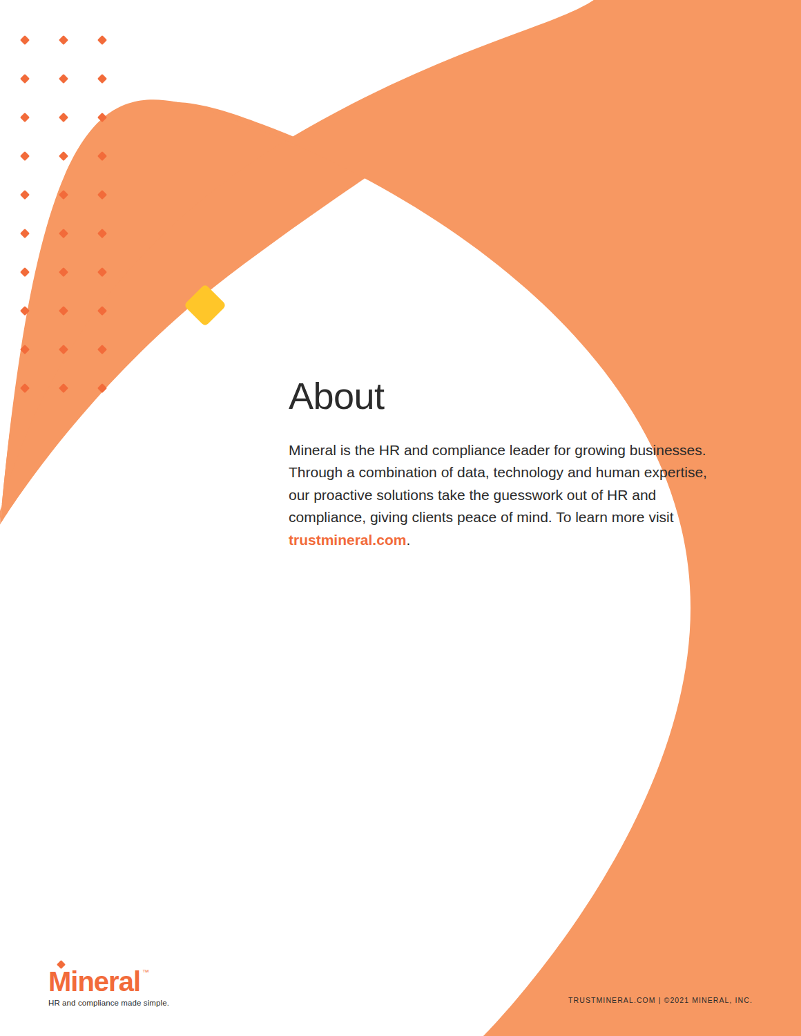About
Mineral is the HR and compliance leader for growing businesses. Through a combination of data, technology and human expertise, our proactive solutions take the guesswork out of HR and compliance, giving clients peace of mind. To learn more visit trustmineral.com.
Mineral™
HR and compliance made simple.
TRUSTMINERAL.COM | ©2021 MINERAL, INC.